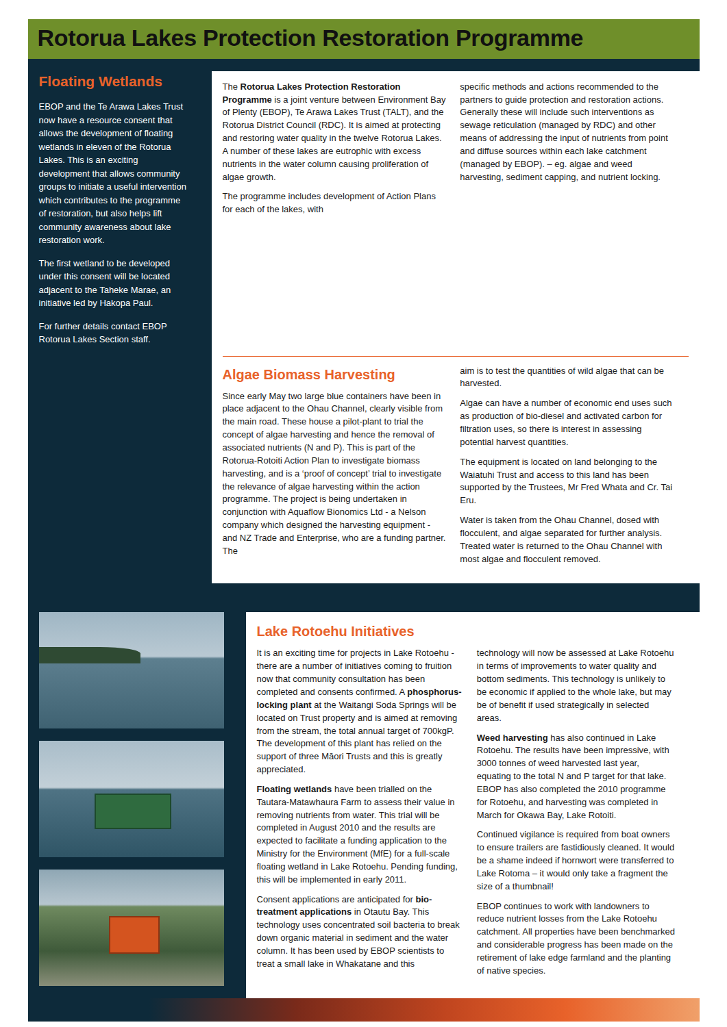Rotorua Lakes Protection Restoration Programme
Floating Wetlands
EBOP and the Te Arawa Lakes Trust now have a resource consent that allows the development of floating wetlands in eleven of the Rotorua Lakes. This is an exciting development that allows community groups to initiate a useful intervention which contributes to the programme of restoration, but also helps lift community awareness about lake restoration work.
The first wetland to be developed under this consent will be located adjacent to the Taheke Marae, an initiative led by Hakopa Paul.
For further details contact EBOP Rotorua Lakes Section staff.
The Rotorua Lakes Protection Restoration Programme is a joint venture between Environment Bay of Plenty (EBOP), Te Arawa Lakes Trust (TALT), and the Rotorua District Council (RDC). It is aimed at protecting and restoring water quality in the twelve Rotorua Lakes. A number of these lakes are eutrophic with excess nutrients in the water column causing proliferation of algae growth.
The programme includes development of Action Plans for each of the lakes, with
specific methods and actions recommended to the partners to guide protection and restoration actions. Generally these will include such interventions as sewage reticulation (managed by RDC) and other means of addressing the input of nutrients from point and diffuse sources within each lake catchment (managed by EBOP). – eg. algae and weed harvesting, sediment capping, and nutrient locking.
Algae Biomass Harvesting
Since early May two large blue containers have been in place adjacent to the Ohau Channel, clearly visible from the main road. These house a pilot-plant to trial the concept of algae harvesting and hence the removal of associated nutrients (N and P). This is part of the Rotorua-Rotoiti Action Plan to investigate biomass harvesting, and is a ‘proof of concept’ trial to investigate the relevance of algae harvesting within the action programme. The project is being undertaken in conjunction with Aquaflow Bionomics Ltd - a Nelson company which designed the harvesting equipment - and NZ Trade and Enterprise, who are a funding partner. The
aim is to test the quantities of wild algae that can be harvested.
Algae can have a number of economic end uses such as production of bio-diesel and activated carbon for filtration uses, so there is interest in assessing potential harvest quantities.
The equipment is located on land belonging to the Waiatuhi Trust and access to this land has been supported by the Trustees, Mr Fred Whata and Cr. Tai Eru.
Water is taken from the Ohau Channel, dosed with flocculent, and algae separated for further analysis. Treated water is returned to the Ohau Channel with most algae and flocculent removed.
Lake Rotoehu Initiatives
It is an exciting time for projects in Lake Rotoehu - there are a number of initiatives coming to fruition now that community consultation has been completed and consents confirmed. A phosphorus-locking plant at the Waitangi Soda Springs will be located on Trust property and is aimed at removing from the stream, the total annual target of 700kgP. The development of this plant has relied on the support of three Māori Trusts and this is greatly appreciated.
Floating wetlands have been trialled on the Tautara-Matawhaura Farm to assess their value in removing nutrients from water. This trial will be completed in August 2010 and the results are expected to facilitate a funding application to the Ministry for the Environment (MfE) for a full-scale floating wetland in Lake Rotoehu. Pending funding, this will be implemented in early 2011.
Consent applications are anticipated for bio-treatment applications in Otautu Bay. This technology uses concentrated soil bacteria to break down organic material in sediment and the water column. It has been used by EBOP scientists to treat a small lake in Whakatane and this
technology will now be assessed at Lake Rotoehu in terms of improvements to water quality and bottom sediments. This technology is unlikely to be economic if applied to the whole lake, but may be of benefit if used strategically in selected areas.
Weed harvesting has also continued in Lake Rotoehu. The results have been impressive, with 3000 tonnes of weed harvested last year, equating to the total N and P target for that lake. EBOP has also completed the 2010 programme for Rotoehu, and harvesting was completed in March for Okawa Bay, Lake Rotoiti.
Continued vigilance is required from boat owners to ensure trailers are fastidiously cleaned. It would be a shame indeed if hornwort were transferred to Lake Rotoma – it would only take a fragment the size of a thumbnail!
EBOP continues to work with landowners to reduce nutrient losses from the Lake Rotoehu catchment. All properties have been benchmarked and considerable progress has been made on the retirement of lake edge farmland and the planting of native species.